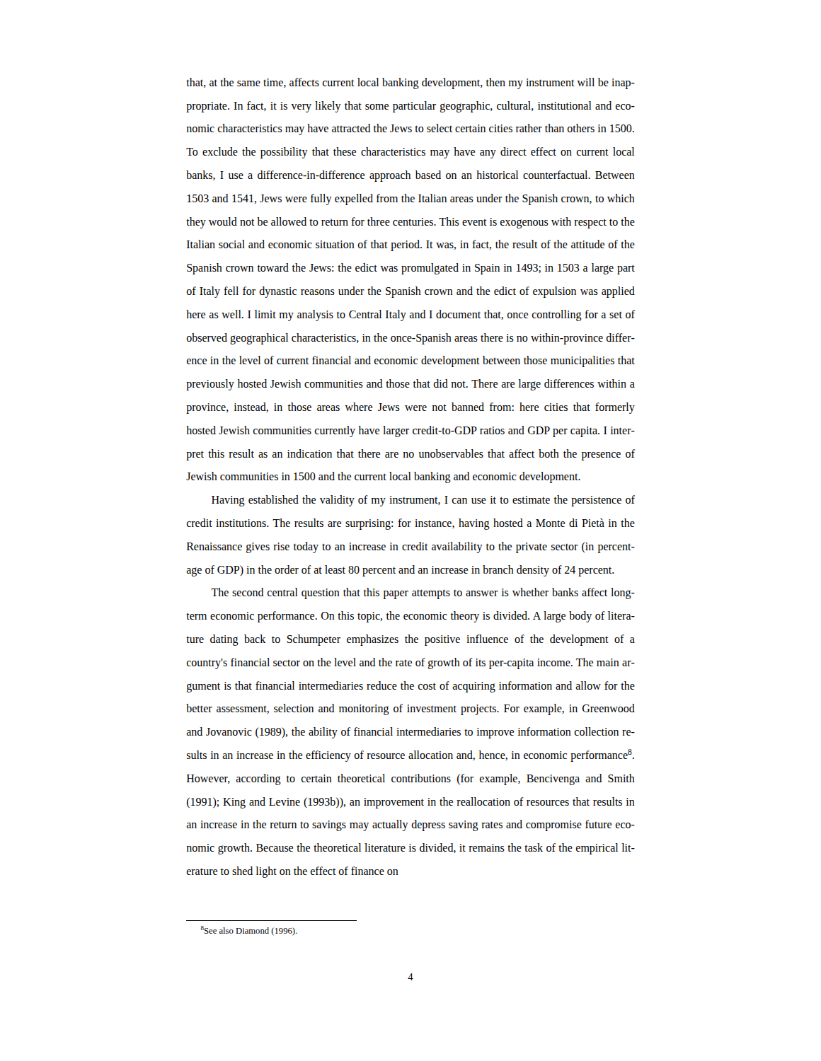that, at the same time, affects current local banking development, then my instrument will be inappropriate. In fact, it is very likely that some particular geographic, cultural, institutional and economic characteristics may have attracted the Jews to select certain cities rather than others in 1500. To exclude the possibility that these characteristics may have any direct effect on current local banks, I use a difference-in-difference approach based on an historical counterfactual. Between 1503 and 1541, Jews were fully expelled from the Italian areas under the Spanish crown, to which they would not be allowed to return for three centuries. This event is exogenous with respect to the Italian social and economic situation of that period. It was, in fact, the result of the attitude of the Spanish crown toward the Jews: the edict was promulgated in Spain in 1493; in 1503 a large part of Italy fell for dynastic reasons under the Spanish crown and the edict of expulsion was applied here as well. I limit my analysis to Central Italy and I document that, once controlling for a set of observed geographical characteristics, in the once-Spanish areas there is no within-province difference in the level of current financial and economic development between those municipalities that previously hosted Jewish communities and those that did not. There are large differences within a province, instead, in those areas where Jews were not banned from: here cities that formerly hosted Jewish communities currently have larger credit-to-GDP ratios and GDP per capita. I interpret this result as an indication that there are no unobservables that affect both the presence of Jewish communities in 1500 and the current local banking and economic development.
Having established the validity of my instrument, I can use it to estimate the persistence of credit institutions. The results are surprising: for instance, having hosted a Monte di Pietà in the Renaissance gives rise today to an increase in credit availability to the private sector (in percentage of GDP) in the order of at least 80 percent and an increase in branch density of 24 percent.
The second central question that this paper attempts to answer is whether banks affect long-term economic performance. On this topic, the economic theory is divided. A large body of literature dating back to Schumpeter emphasizes the positive influence of the development of a country's financial sector on the level and the rate of growth of its per-capita income. The main argument is that financial intermediaries reduce the cost of acquiring information and allow for the better assessment, selection and monitoring of investment projects. For example, in Greenwood and Jovanovic (1989), the ability of financial intermediaries to improve information collection results in an increase in the efficiency of resource allocation and, hence, in economic performance8. However, according to certain theoretical contributions (for example, Bencivenga and Smith (1991); King and Levine (1993b)), an improvement in the reallocation of resources that results in an increase in the return to savings may actually depress saving rates and compromise future economic growth. Because the theoretical literature is divided, it remains the task of the empirical literature to shed light on the effect of finance on
8See also Diamond (1996).
4